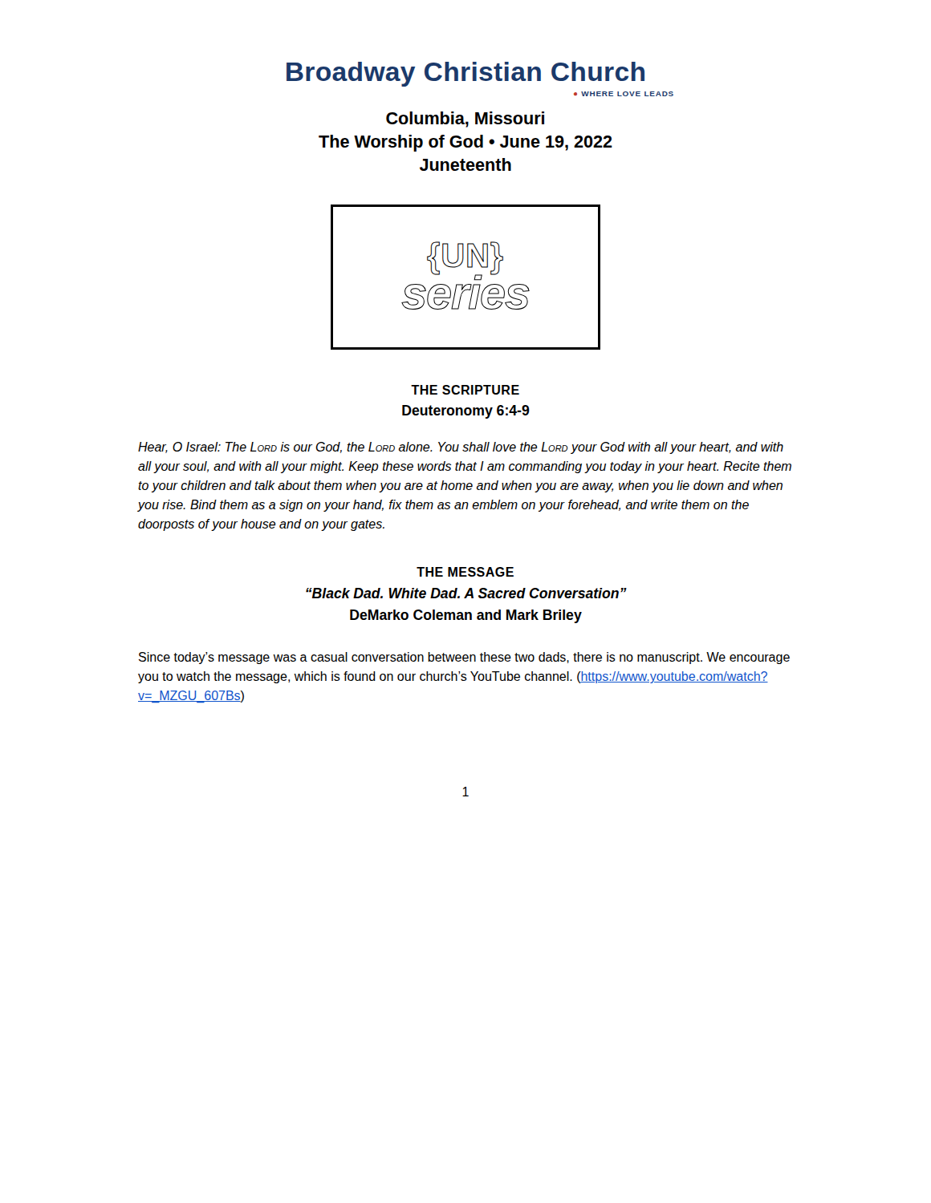Broadway Christian Church
● WHERE LOVE LEADS
Columbia, Missouri
The Worship of God • June 19, 2022
Juneteenth
{UN} series
The Scripture
Deuteronomy 6:4-9
Hear, O Israel: The Lord is our God, the Lord alone. You shall love the Lord your God with all your heart, and with all your soul, and with all your might. Keep these words that I am commanding you today in your heart. Recite them to your children and talk about them when you are at home and when you are away, when you lie down and when you rise. Bind them as a sign on your hand, fix them as an emblem on your forehead, and write them on the doorposts of your house and on your gates.
The Message
“Black Dad. White Dad. A Sacred Conversation”
DeMarko Coleman and Mark Briley
Since today’s message was a casual conversation between these two dads, there is no manuscript. We encourage you to watch the message, which is found on our church’s YouTube channel. (https://www.youtube.com/watch?v=_MZGU_607Bs)
1